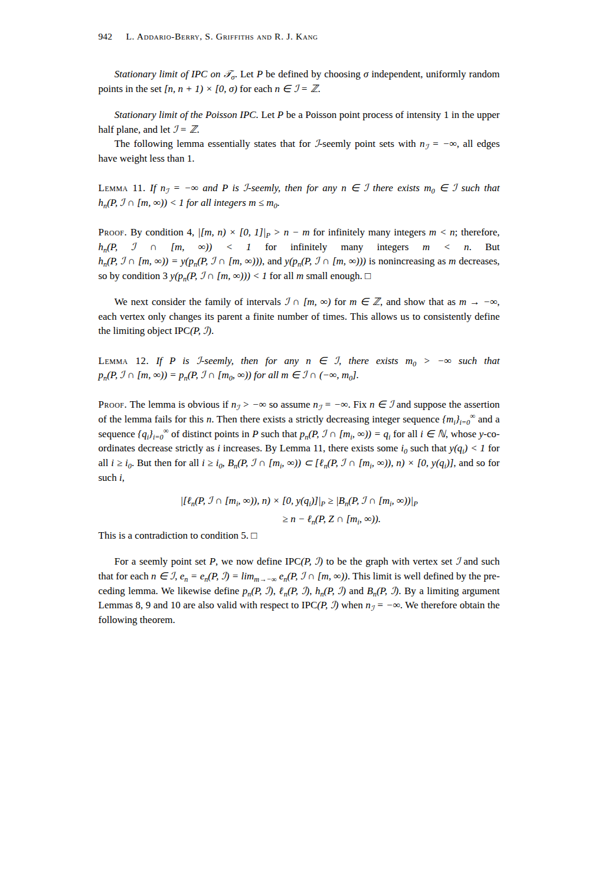942 L. Addario-Berry, S. Griffiths and R. J. Kang
Stationary limit of IPC on 𝒯σ. Let P be defined by choosing σ independent, uniformly random points in the set [n, n + 1) × [0, σ) for each n ∈ ℐ = ℤ.
Stationary limit of the Poisson IPC. Let P be a Poisson point process of intensity 1 in the upper half plane, and let ℐ = ℤ.
The following lemma essentially states that for ℐ-seemly point sets with nℐ = −∞, all edges have weight less than 1.
Lemma 11. If nℐ = −∞ and P is ℐ-seemly, then for any n ∈ ℐ there exists m0 ∈ ℐ such that hn(P, ℐ ∩ [m, ∞)) < 1 for all integers m ≤ m0.
Proof. By condition 4, |[m, n) × [0, 1]|P > n − m for infinitely many integers m < n; therefore, hn(P, ℐ ∩ [m, ∞)) < 1 for infinitely many integers m < n. But hn(P, ℐ ∩ [m, ∞)) = y(pn(P, ℐ ∩ [m, ∞))), and y(pn(P, ℐ ∩ [m, ∞))) is nonincreasing as m decreases, so by condition 3 y(pn(P, ℐ ∩ [m, ∞))) < 1 for all m small enough. □
We next consider the family of intervals ℐ ∩ [m, ∞) for m ∈ ℤ, and show that as m → −∞, each vertex only changes its parent a finite number of times. This allows us to consistently define the limiting object IPC(P, ℐ).
Lemma 12. If P is ℐ-seemly, then for any n ∈ ℐ, there exists m0 > −∞ such that pn(P, ℐ ∩ [m, ∞)) = pn(P, ℐ ∩ [m0, ∞)) for all m ∈ ℐ ∩ (−∞, m0].
Proof. The lemma is obvious if nℐ > −∞ so assume nℐ = −∞. Fix n ∈ ℐ and suppose the assertion of the lemma fails for this n. Then there exists a strictly decreasing integer sequence {mi}i=0∞ and a sequence {qi}i=0∞ of distinct points in P such that pn(P, ℐ ∩ [mi, ∞)) = qi for all i ∈ ℕ, whose y-coordinates decrease strictly as i increases. By Lemma 11, there exists some i0 such that y(qi) < 1 for all i ≥ i0. But then for all i ≥ i0, Bn(P, ℐ ∩ [mi, ∞)) ⊂ [ℓn(P, ℐ ∩ [mi, ∞)), n) × [0, y(qi)], and so for such i,
|[ℓn(P, ℐ ∩ [mi, ∞)), n) × [0, y(qi)]|P ≥ |Bn(P, ℐ ∩ [mi, ∞))|P ≥ n − ℓn(P, Z ∩ [mi, ∞)).
This is a contradiction to condition 5. □
For a seemly point set P, we now define IPC(P, ℐ) to be the graph with vertex set ℐ and such that for each n ∈ ℐ, en = en(P, ℐ) = limm→−∞ en(P, ℐ ∩ [m, ∞)). This limit is well defined by the preceding lemma. We likewise define pn(P, ℐ), ℓn(P, ℐ), hn(P, ℐ) and Bn(P, ℐ). By a limiting argument Lemmas 8, 9 and 10 are also valid with respect to IPC(P, ℐ) when nℐ = −∞. We therefore obtain the following theorem.